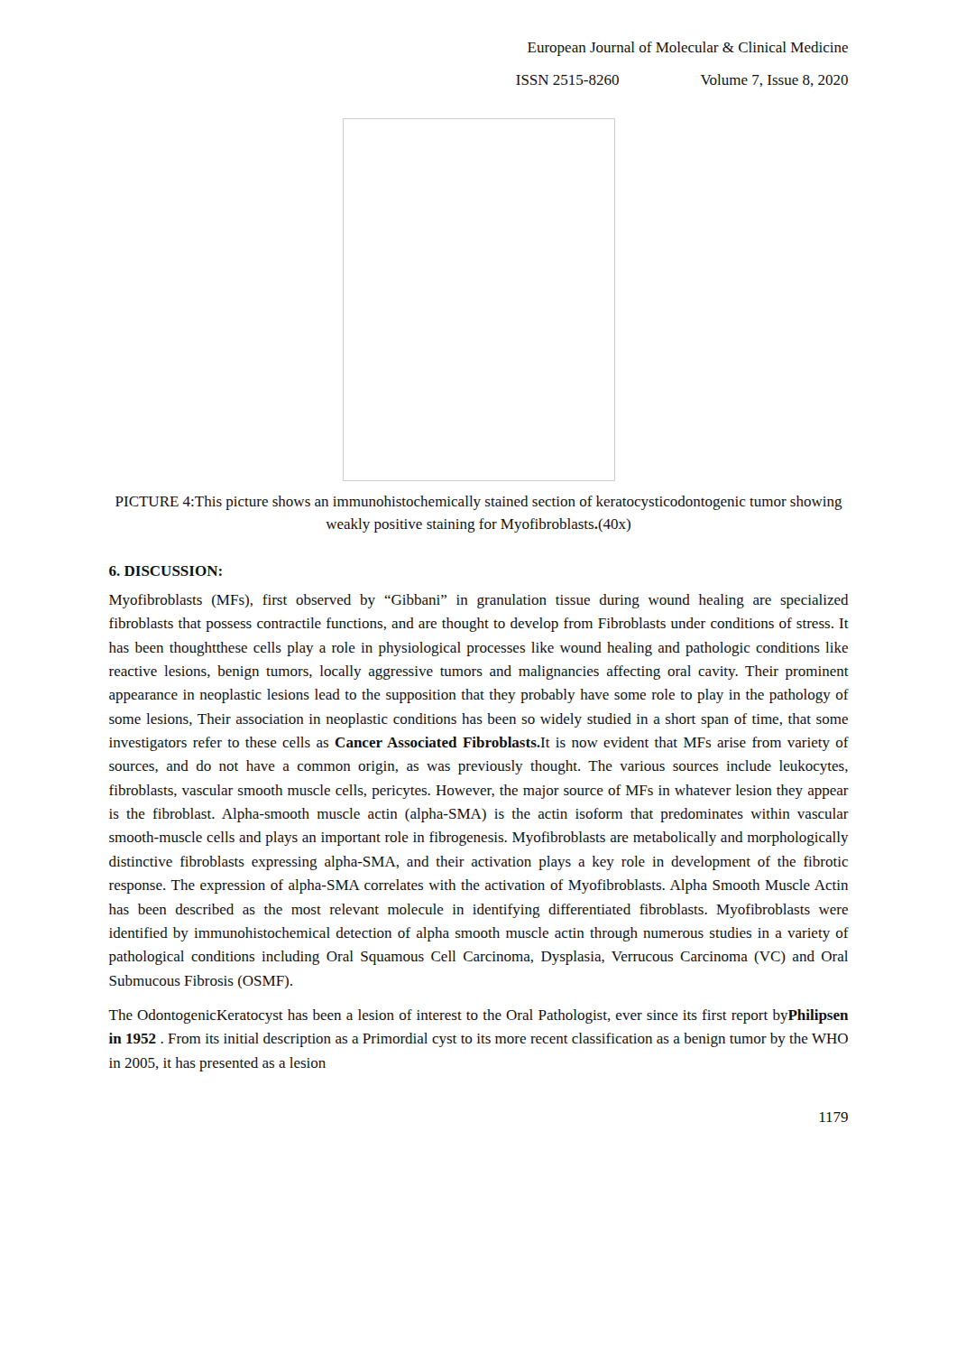European Journal of Molecular & Clinical Medicine ISSN 2515-8260 Volume 7, Issue 8, 2020
PICTURE 4:This picture shows an immunohistochemically stained section of keratocysticodontogenic tumor showing weakly positive staining for Myofibroblasts.(40x)
6. DISCUSSION:
Myofibroblasts (MFs), first observed by “Gibbani” in granulation tissue during wound healing are specialized fibroblasts that possess contractile functions, and are thought to develop from Fibroblasts under conditions of stress. It has been thoughtthese cells play a role in physiological processes like wound healing and pathologic conditions like reactive lesions, benign tumors, locally aggressive tumors and malignancies affecting oral cavity. Their prominent appearance in neoplastic lesions lead to the supposition that they probably have some role to play in the pathology of some lesions, Their association in neoplastic conditions has been so widely studied in a short span of time, that some investigators refer to these cells as Cancer Associated Fibroblasts. It is now evident that MFs arise from variety of sources, and do not have a common origin, as was previously thought. The various sources include leukocytes, fibroblasts, vascular smooth muscle cells, pericytes. However, the major source of MFs in whatever lesion they appear is the fibroblast. Alpha-smooth muscle actin (alpha-SMA) is the actin isoform that predominates within vascular smooth-muscle cells and plays an important role in fibrogenesis. Myofibroblasts are metabolically and morphologically distinctive fibroblasts expressing alpha-SMA, and their activation plays a key role in development of the fibrotic response. The expression of alpha-SMA correlates with the activation of Myofibroblasts. Alpha Smooth Muscle Actin has been described as the most relevant molecule in identifying differentiated fibroblasts. Myofibroblasts were identified by immunohistochemical detection of alpha smooth muscle actin through numerous studies in a variety of pathological conditions including Oral Squamous Cell Carcinoma, Dysplasia, Verrucous Carcinoma (VC) and Oral Submucous Fibrosis (OSMF).
The OdontogenicKeratocyst has been a lesion of interest to the Oral Pathologist, ever since its first report byPhilipsen in 1952 . From its initial description as a Primordial cyst to its more recent classification as a benign tumor by the WHO in 2005, it has presented as a lesion
1179